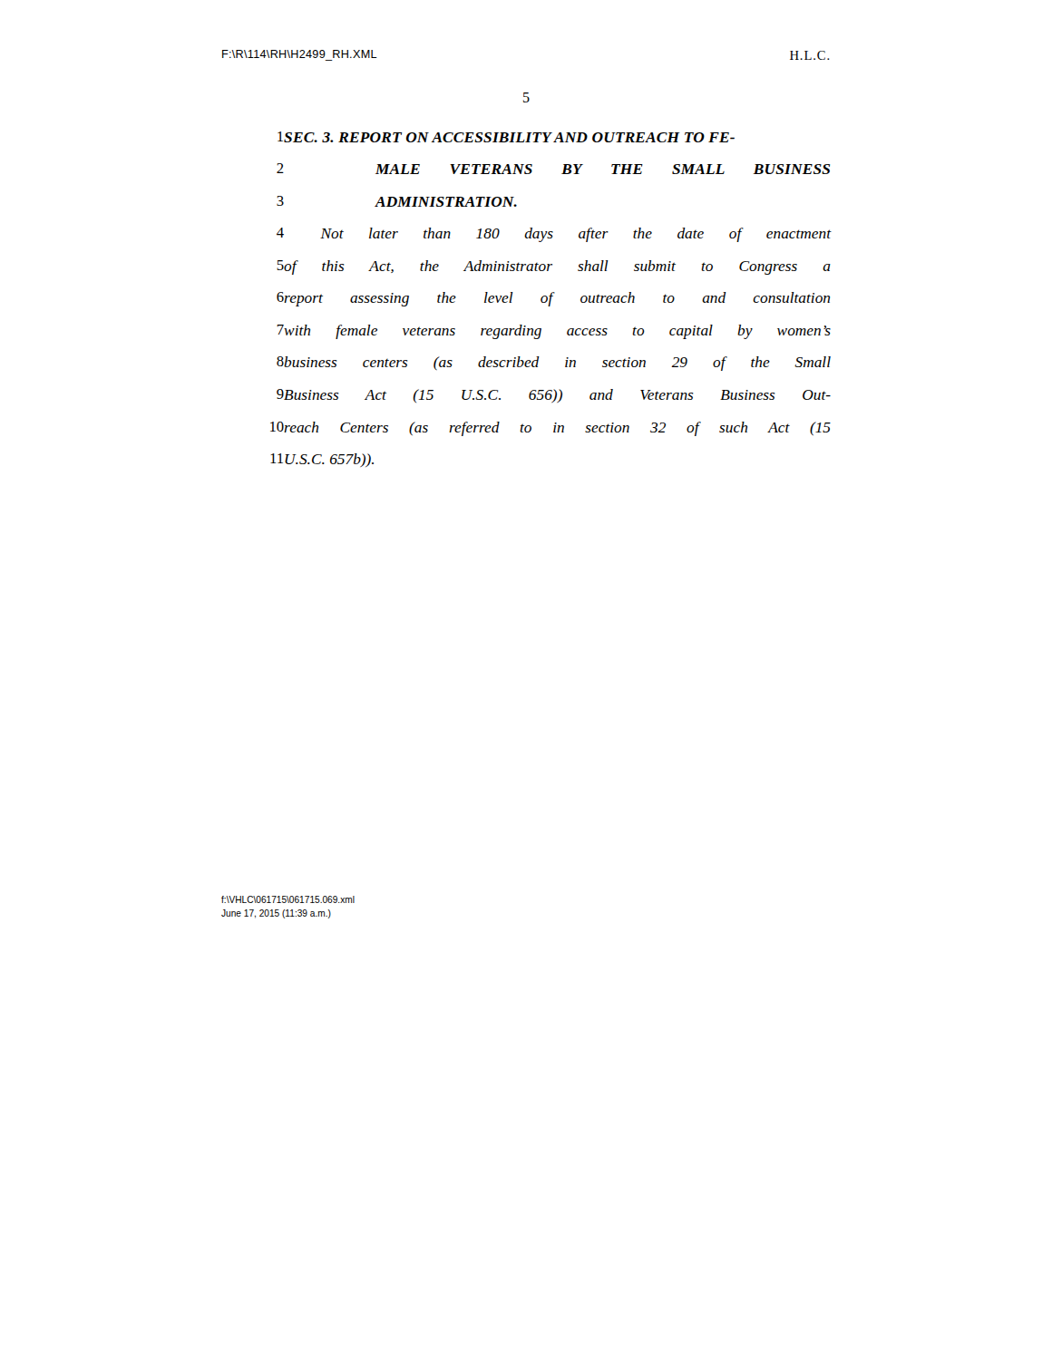F:\R\114\RH\H2499_RH.XML
H.L.C.
5
| 1 | SEC. 3. REPORT ON ACCESSIBILITY AND OUTREACH TO FE- |
| 2 | MALE VETERANS BY THE SMALL BUSINESS |
| 3 | ADMINISTRATION. |
| 4 | Not later than 180 days after the date of enactment |
| 5 | of this Act, the Administrator shall submit to Congress a |
| 6 | report assessing the level of outreach to and consultation |
| 7 | with female veterans regarding access to capital by women’s |
| 8 | business centers (as described in section 29 of the Small |
| 9 | Business Act (15 U.S.C. 656)) and Veterans Business Out- |
| 10 | reach Centers (as referred to in section 32 of such Act (15 |
| 11 | U.S.C. 657b)). |
f:\VHLC\061715\061715.069.xml
June 17, 2015 (11:39 a.m.)